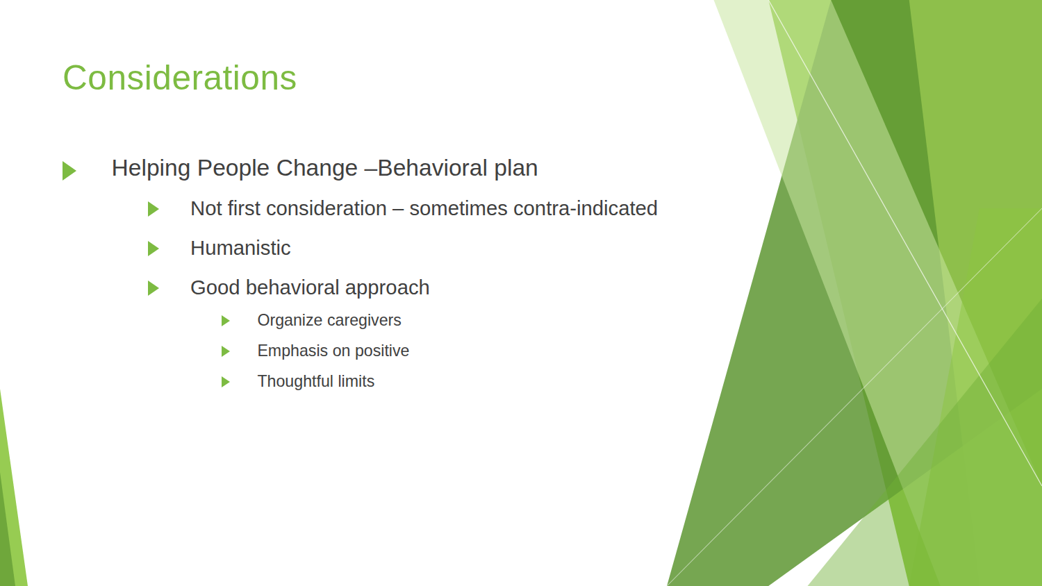Considerations
Helping People Change –Behavioral plan
Not first consideration – sometimes contra-indicated
Humanistic
Good behavioral approach
Organize caregivers
Emphasis on positive
Thoughtful limits